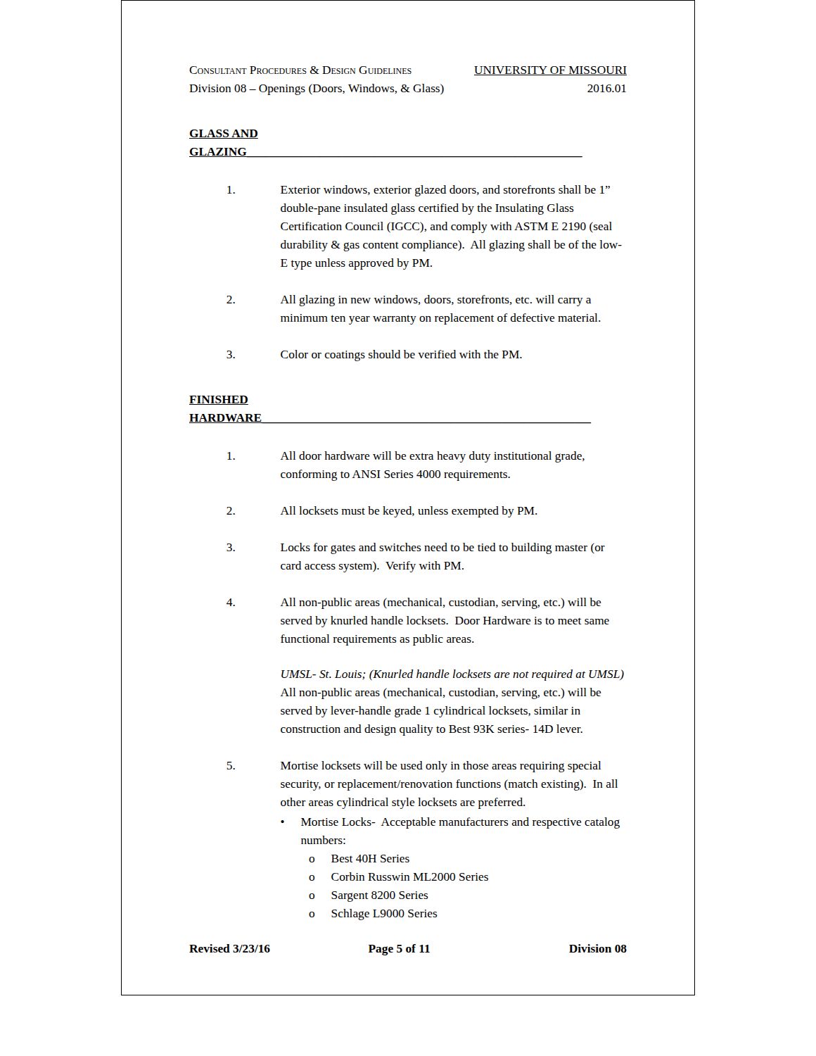Consultant Procedures & Design Guidelines UNIVERSITY OF MISSOURI
Division 08 – Openings (Doors, Windows, & Glass) 2016.01
GLASS AND GLAZING_______________________________________________________
1. Exterior windows, exterior glazed doors, and storefronts shall be 1” double-pane insulated glass certified by the Insulating Glass Certification Council (IGCC), and comply with ASTM E 2190 (seal durability & gas content compliance). All glazing shall be of the low-E type unless approved by PM.
2. All glazing in new windows, doors, storefronts, etc. will carry a minimum ten year warranty on replacement of defective material.
3. Color or coatings should be verified with the PM.
FINISHED HARDWARE______________________________________________________
1. All door hardware will be extra heavy duty institutional grade, conforming to ANSI Series 4000 requirements.
2. All locksets must be keyed, unless exempted by PM.
3. Locks for gates and switches need to be tied to building master (or card access system). Verify with PM.
4. All non-public areas (mechanical, custodian, serving, etc.) will be served by knurled handle locksets. Door Hardware is to meet same functional requirements as public areas.
UMSL- St. Louis; (Knurled handle locksets are not required at UMSL) All non-public areas (mechanical, custodian, serving, etc.) will be served by lever-handle grade 1 cylindrical locksets, similar in construction and design quality to Best 93K series- 14D lever.
5. Mortise locksets will be used only in those areas requiring special security, or replacement/renovation functions (match existing). In all other areas cylindrical style locksets are preferred.
• Mortise Locks- Acceptable manufacturers and respective catalog numbers:
oBest 40H Series
oCorbin Russwin ML2000 Series
oSargent 8200 Series
oSchlage L9000 Series
Revised 3/23/16 Page 5 of 11 Division 08